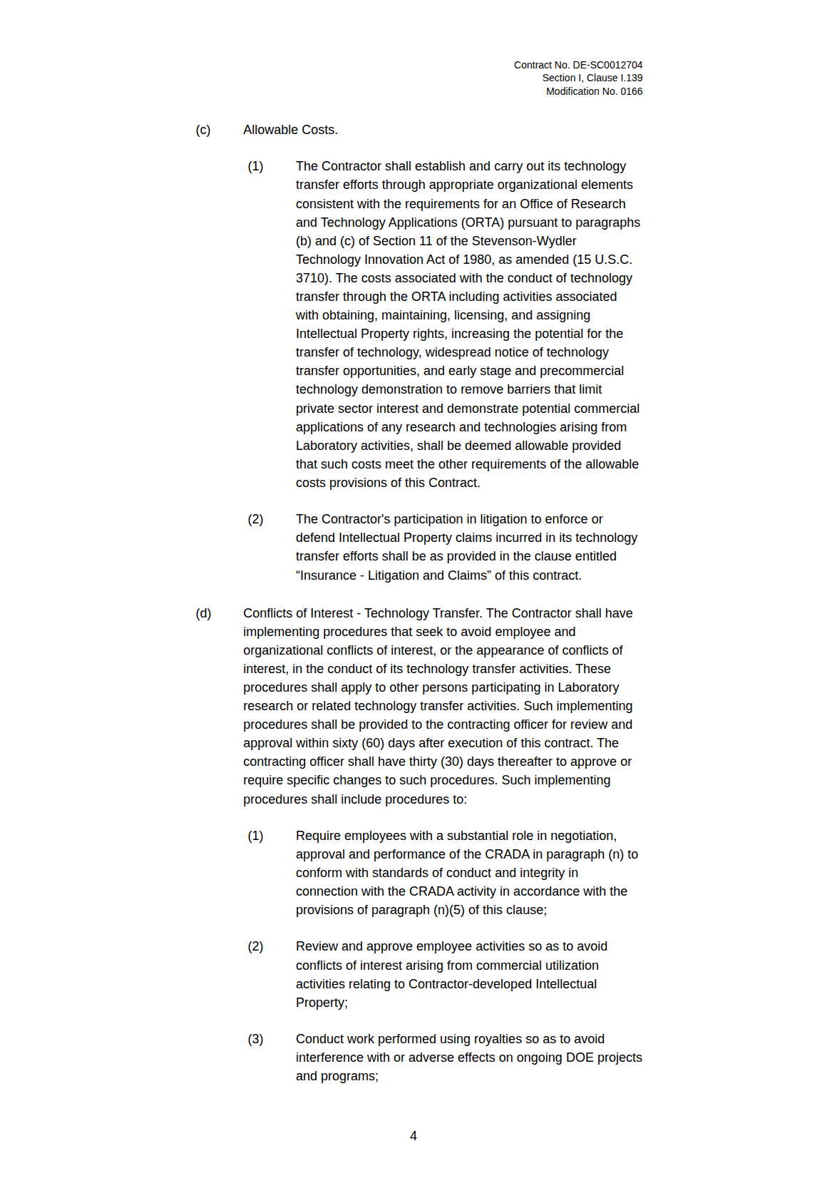Contract No. DE-SC0012704
Section I, Clause I.139
Modification No. 0166
(c)
Allowable Costs.
(1)
The Contractor shall establish and carry out its technology transfer efforts through appropriate organizational elements consistent with the requirements for an Office of Research and Technology Applications (ORTA) pursuant to paragraphs (b) and (c) of Section 11 of the Stevenson-Wydler Technology Innovation Act of 1980, as amended (15 U.S.C. 3710). The costs associated with the conduct of technology transfer through the ORTA including activities associated with obtaining, maintaining, licensing, and assigning Intellectual Property rights, increasing the potential for the transfer of technology, widespread notice of technology transfer opportunities, and early stage and precommercial technology demonstration to remove barriers that limit private sector interest and demonstrate potential commercial applications of any research and technologies arising from Laboratory activities, shall be deemed allowable provided that such costs meet the other requirements of the allowable costs provisions of this Contract.
(2)
The Contractor's participation in litigation to enforce or defend Intellectual Property claims incurred in its technology transfer efforts shall be as provided in the clause entitled “Insurance - Litigation and Claims” of this contract.
(d)
Conflicts of Interest - Technology Transfer. The Contractor shall have implementing procedures that seek to avoid employee and organizational conflicts of interest, or the appearance of conflicts of interest, in the conduct of its technology transfer activities. These procedures shall apply to other persons participating in Laboratory research or related technology transfer activities. Such implementing procedures shall be provided to the contracting officer for review and approval within sixty (60) days after execution of this contract. The contracting officer shall have thirty (30) days thereafter to approve or require specific changes to such procedures. Such implementing procedures shall include procedures to:
(1)
Require employees with a substantial role in negotiation, approval and performance of the CRADA in paragraph (n) to conform with standards of conduct and integrity in connection with the CRADA activity in accordance with the provisions of paragraph (n)(5) of this clause;
(2)
Review and approve employee activities so as to avoid conflicts of interest arising from commercial utilization activities relating to Contractor-developed Intellectual Property;
(3)
Conduct work performed using royalties so as to avoid interference with or adverse effects on ongoing DOE projects and programs;
4